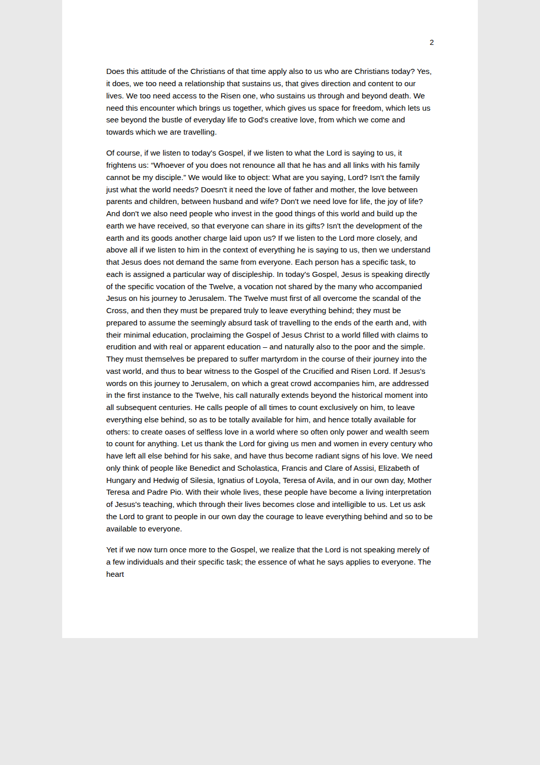2
Does this attitude of the Christians of that time apply also to us who are Christians today? Yes, it does, we too need a relationship that sustains us, that gives direction and content to our lives. We too need access to the Risen one, who sustains us through and beyond death. We need this encounter which brings us together, which gives us space for freedom, which lets us see beyond the bustle of everyday life to God's creative love, from which we come and towards which we are travelling.
Of course, if we listen to today's Gospel, if we listen to what the Lord is saying to us, it frightens us: “Whoever of you does not renounce all that he has and all links with his family cannot be my disciple.” We would like to object: What are you saying, Lord? Isn't the family just what the world needs? Doesn't it need the love of father and mother, the love between parents and children, between husband and wife? Don't we need love for life, the joy of life? And don't we also need people who invest in the good things of this world and build up the earth we have received, so that everyone can share in its gifts? Isn't the development of the earth and its goods another charge laid upon us? If we listen to the Lord more closely, and above all if we listen to him in the context of everything he is saying to us, then we understand that Jesus does not demand the same from everyone. Each person has a specific task, to each is assigned a particular way of discipleship. In today's Gospel, Jesus is speaking directly of the specific vocation of the Twelve, a vocation not shared by the many who accompanied Jesus on his journey to Jerusalem. The Twelve must first of all overcome the scandal of the Cross, and then they must be prepared truly to leave everything behind; they must be prepared to assume the seemingly absurd task of travelling to the ends of the earth and, with their minimal education, proclaiming the Gospel of Jesus Christ to a world filled with claims to erudition and with real or apparent education – and naturally also to the poor and the simple. They must themselves be prepared to suffer martyrdom in the course of their journey into the vast world, and thus to bear witness to the Gospel of the Crucified and Risen Lord. If Jesus's words on this journey to Jerusalem, on which a great crowd accompanies him, are addressed in the first instance to the Twelve, his call naturally extends beyond the historical moment into all subsequent centuries. He calls people of all times to count exclusively on him, to leave everything else behind, so as to be totally available for him, and hence totally available for others: to create oases of selfless love in a world where so often only power and wealth seem to count for anything. Let us thank the Lord for giving us men and women in every century who have left all else behind for his sake, and have thus become radiant signs of his love. We need only think of people like Benedict and Scholastica, Francis and Clare of Assisi, Elizabeth of Hungary and Hedwig of Silesia, Ignatius of Loyola, Teresa of Avila, and in our own day, Mother Teresa and Padre Pio. With their whole lives, these people have become a living interpretation of Jesus's teaching, which through their lives becomes close and intelligible to us. Let us ask the Lord to grant to people in our own day the courage to leave everything behind and so to be available to everyone.
Yet if we now turn once more to the Gospel, we realize that the Lord is not speaking merely of a few individuals and their specific task; the essence of what he says applies to everyone. The heart